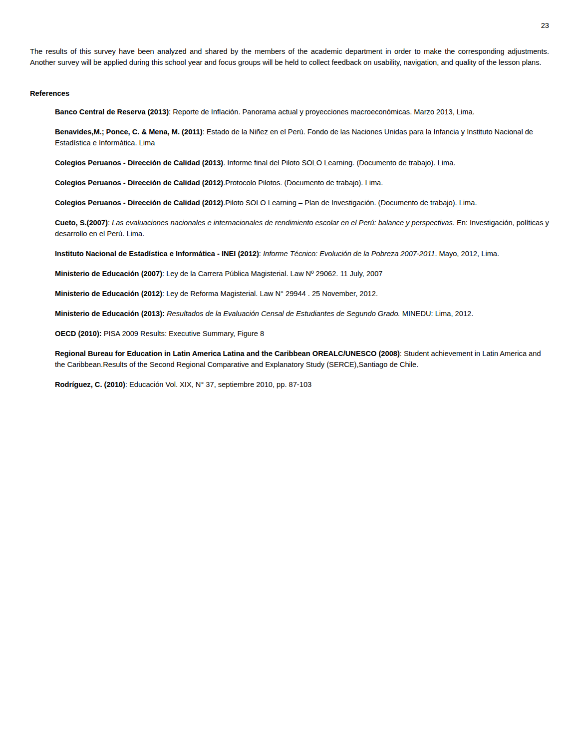23
The results of this survey have been analyzed and shared by the members of the academic department in order to make the corresponding adjustments. Another survey will be applied during this school year and focus groups will be held to collect feedback on usability, navigation, and quality of the lesson plans.
References
Banco Central de Reserva (2013): Reporte de Inflación. Panorama actual y proyecciones macroeconómicas. Marzo 2013, Lima.
Benavides,M.; Ponce, C. & Mena, M. (2011): Estado de la Niñez en el Perú. Fondo de las Naciones Unidas para la Infancia y Instituto Nacional de Estadística e Informática. Lima
Colegios Peruanos - Dirección de Calidad (2013). Informe final del Piloto SOLO Learning. (Documento de trabajo). Lima.
Colegios Peruanos - Dirección de Calidad (2012).Protocolo Pilotos. (Documento de trabajo). Lima.
Colegios Peruanos - Dirección de Calidad (2012).Piloto SOLO Learning – Plan de Investigación. (Documento de trabajo). Lima.
Cueto, S.(2007): Las evaluaciones nacionales e internacionales de rendimiento escolar en el Perú: balance y perspectivas. En: Investigación, políticas y desarrollo en el Perú. Lima.
Instituto Nacional de Estadística e Informática - INEI (2012): Informe Técnico: Evolución de la Pobreza 2007-2011. Mayo, 2012, Lima.
Ministerio de Educación (2007): Ley de la Carrera Pública Magisterial. Law Nº 29062. 11 July, 2007
Ministerio de Educación (2012): Ley de Reforma Magisterial. Law N° 29944 . 25 November, 2012.
Ministerio de Educación (2013): Resultados de la Evaluación Censal de Estudiantes de Segundo Grado. MINEDU: Lima, 2012.
OECD (2010): PISA 2009 Results: Executive Summary, Figure 8
Regional Bureau for Education in Latin America Latina and the Caribbean OREALC/UNESCO (2008): Student achievement in Latin America and the Caribbean.Results of the Second Regional Comparative and Explanatory Study (SERCE),Santiago de Chile.
Rodríguez, C. (2010): Educación Vol. XIX, N° 37, septiembre 2010, pp. 87-103